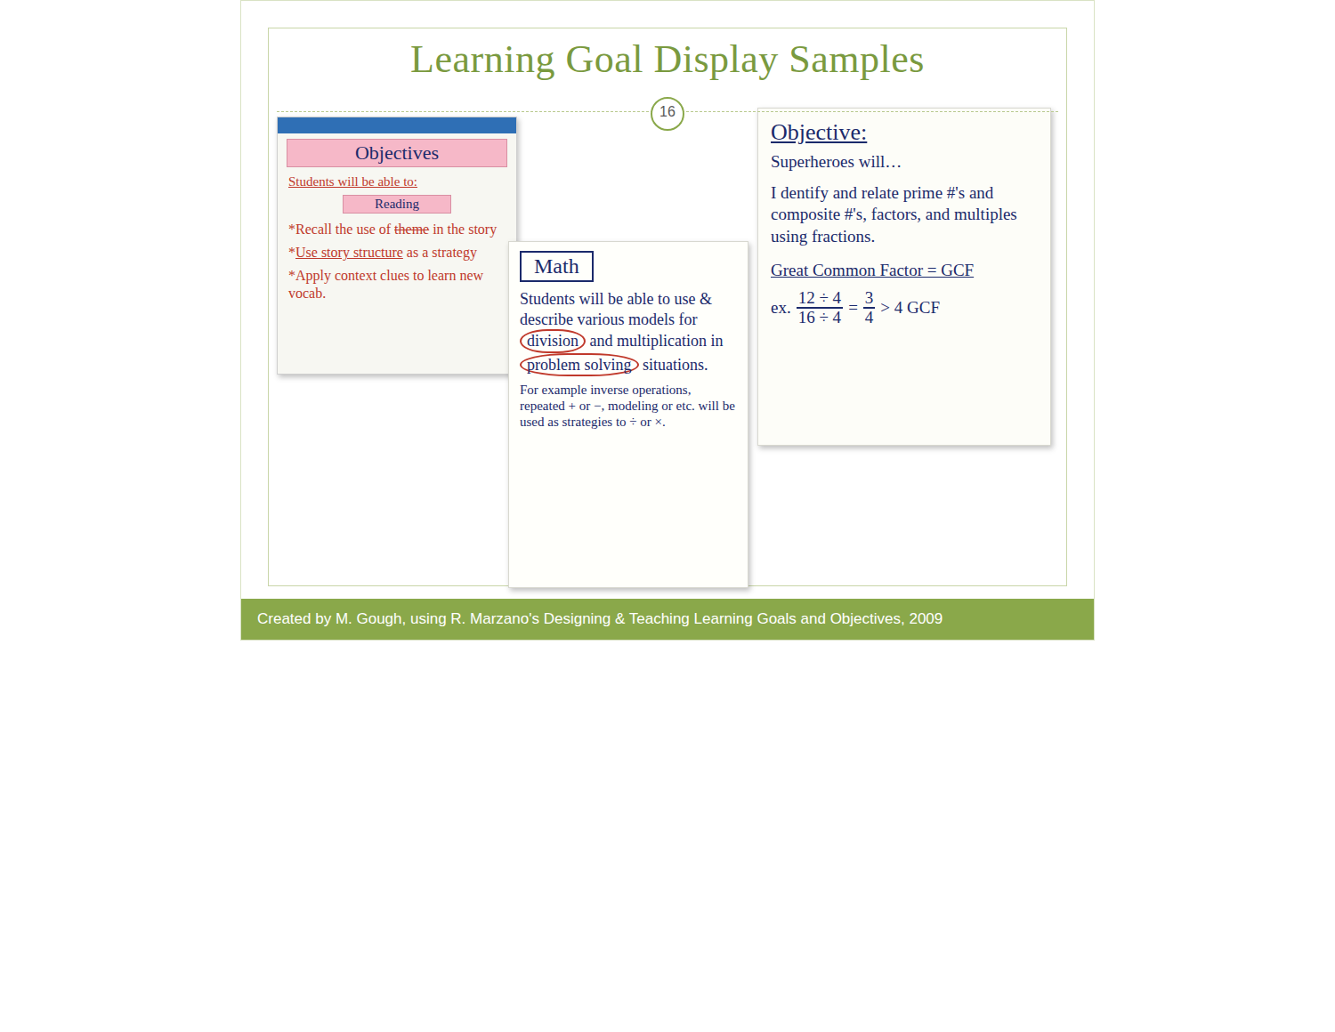Learning Goal Display Samples
16
Objectives
Students will be able to:
Reading
*Recall the use of theme in the story
*Use story structure as a strategy
*Apply context clues to learn new vocab.
Math
Students will be able to use & describe various models for division and multiplication in problem solving situations.
For example inverse operations, repeated + or −, modeling or etc. will be used as strategies to ÷ or ×.
Objective:
Superheroes will…
I dentify and relate prime #'s and composite #'s, factors, and multiples using fractions.
Great Common Factor = GCF
ex. 12 ÷ 416 ÷ 4 = 34 > 4 GCF
Created by M. Gough, using R. Marzano's Designing & Teaching Learning Goals and Objectives, 2009